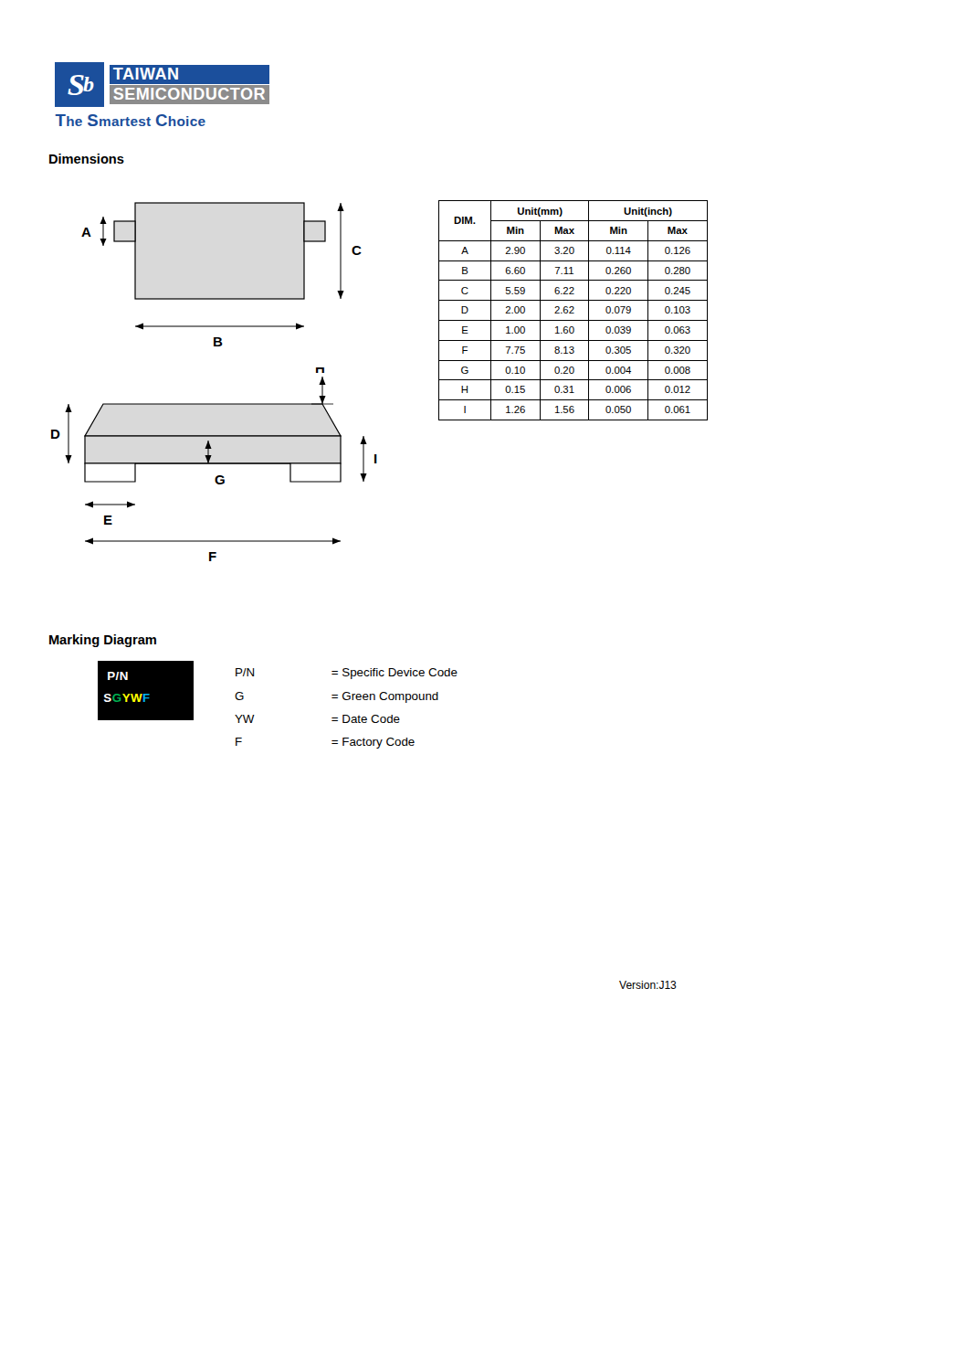Sb
TAIWAN
SEMICONDUCTOR
The Smartest Choice
Dimensions
A C B H D I G E F
| DIM. | Unit(mm) | Unit(inch) |
| --- | --- | --- |
| Min | Max | Min | Max |
| A | 2.90 | 3.20 | 0.114 | 0.126 |
| B | 6.60 | 7.11 | 0.260 | 0.280 |
| C | 5.59 | 6.22 | 0.220 | 0.245 |
| D | 2.00 | 2.62 | 0.079 | 0.103 |
| E | 1.00 | 1.60 | 0.039 | 0.063 |
| F | 7.75 | 8.13 | 0.305 | 0.320 |
| G | 0.10 | 0.20 | 0.004 | 0.008 |
| H | 0.15 | 0.31 | 0.006 | 0.012 |
| I | 1.26 | 1.56 | 0.050 | 0.061 |
Marking Diagram
P/N
SGYW F
| P/N | = Specific Device Code |
| G | = Green Compound |
| YW | = Date Code |
| F | = Factory Code |
Version:J13